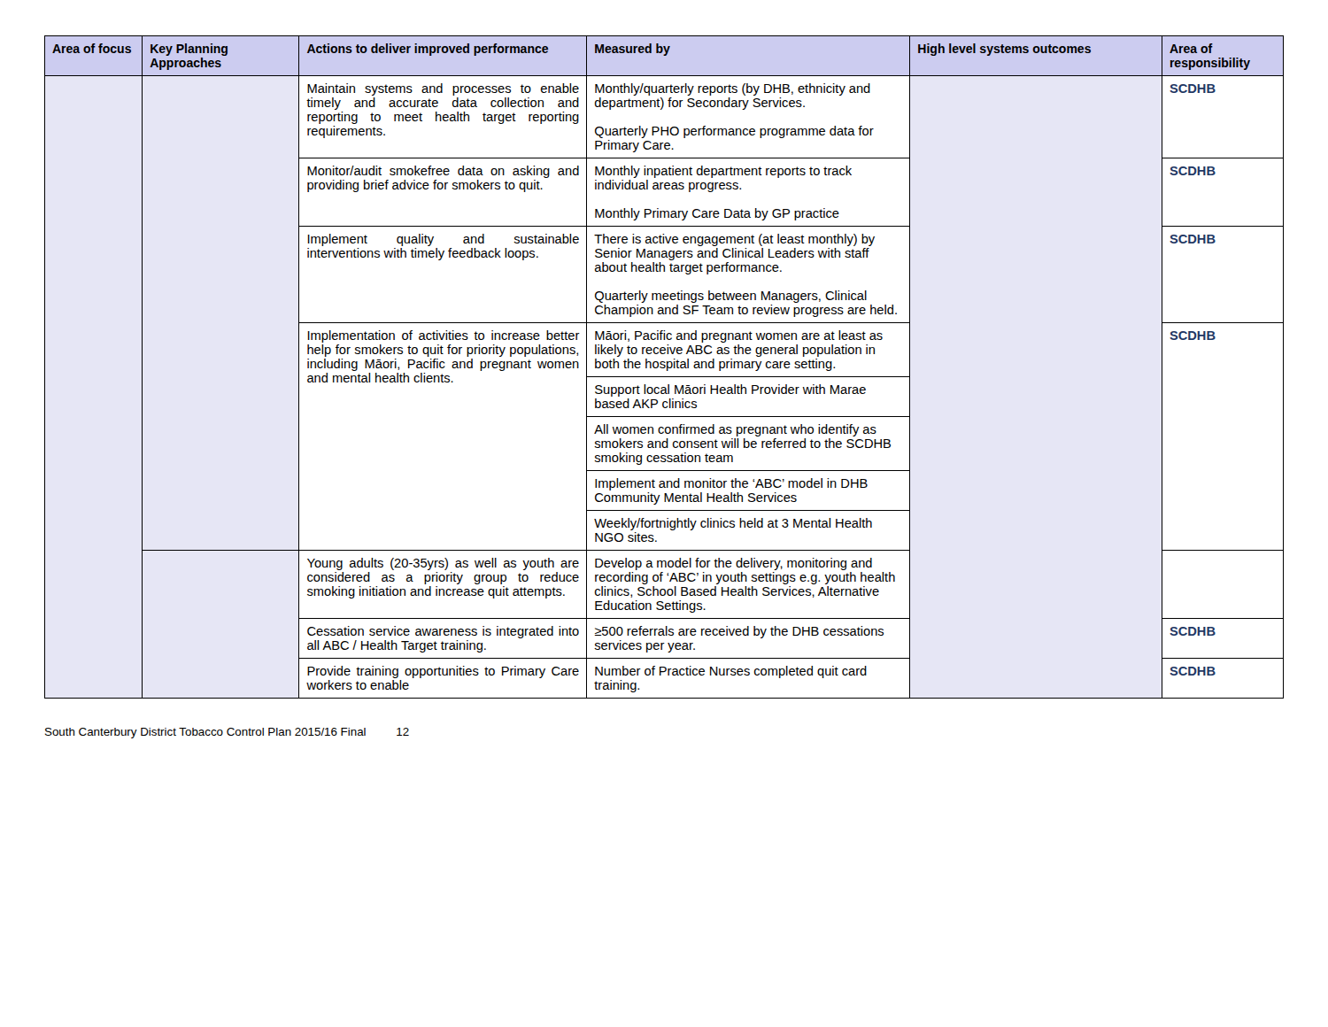| Area of focus | Key Planning Approaches | Actions to deliver improved performance | Measured by | High level systems outcomes | Area of responsibility |
| --- | --- | --- | --- | --- | --- |
| | | Maintain systems and processes to enable timely and accurate data collection and reporting to meet health target reporting requirements. | Monthly/quarterly reports (by DHB, ethnicity and department) for Secondary Services. Quarterly PHO performance programme data for Primary Care. | | SCDHB |
| Monitor/audit smokefree data on asking and providing brief advice for smokers to quit. | Monthly inpatient department reports to track individual areas progress. Monthly Primary Care Data by GP practice | SCDHB |
| Implement quality and sustainable interventions with timely feedback loops. | There is active engagement (at least monthly) by Senior Managers and Clinical Leaders with staff about health target performance. Quarterly meetings between Managers, Clinical Champion and SF Team to review progress are held. | SCDHB |
| Implementation of activities to increase better help for smokers to quit for priority populations, including Māori, Pacific and pregnant women and mental health clients. | Māori, Pacific and pregnant women are at least as likely to receive ABC as the general population in both the hospital and primary care setting. | SCDHB |
| Support local Māori Health Provider with Marae based AKP clinics |
| All women confirmed as pregnant who identify as smokers and consent will be referred to the SCDHB smoking cessation team |
| Implement and monitor the ‘ABC’ model in DHB Community Mental Health Services |
| Weekly/fortnightly clinics held at 3 Mental Health NGO sites. |
| | Young adults (20-35yrs) as well as youth are considered as a priority group to reduce smoking initiation and increase quit attempts. | Develop a model for the delivery, monitoring and recording of ‘ABC’ in youth settings e.g. youth health clinics, School Based Health Services, Alternative Education Settings. | |
| Cessation service awareness is integrated into all ABC / Health Target training. | ≥500 referrals are received by the DHB cessations services per year. | SCDHB |
| Provide training opportunities to Primary Care workers to enable | Number of Practice Nurses completed quit card training. | SCDHB |
South Canterbury District Tobacco Control Plan 2015/16 Final 12